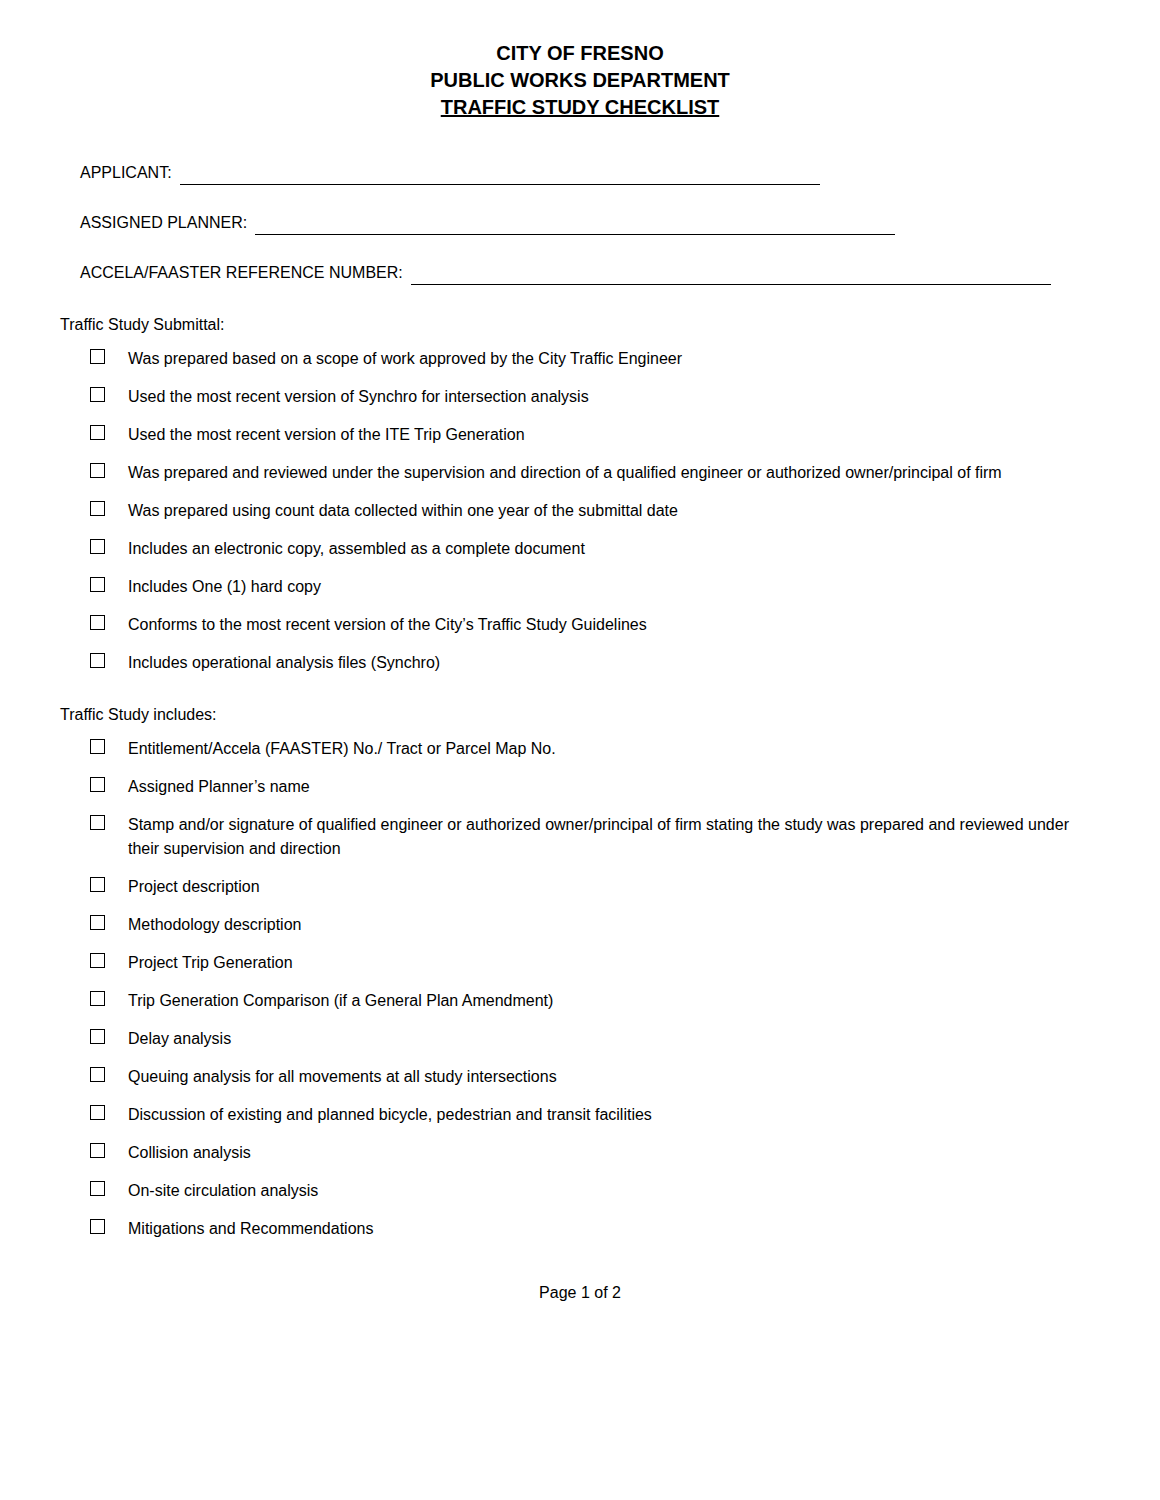CITY OF FRESNO
PUBLIC WORKS DEPARTMENT
TRAFFIC STUDY CHECKLIST
APPLICANT:
ASSIGNED PLANNER:
ACCELA/FAASTER REFERENCE NUMBER:
Traffic Study Submittal:
Was prepared based on a scope of work approved by the City Traffic Engineer
Used the most recent version of Synchro for intersection analysis
Used the most recent version of the ITE Trip Generation
Was prepared and reviewed under the supervision and direction of a qualified engineer or authorized owner/principal of firm
Was prepared using count data collected within one year of the submittal date
Includes an electronic copy, assembled as a complete document
Includes One (1) hard copy
Conforms to the most recent version of the City’s Traffic Study Guidelines
Includes operational analysis files (Synchro)
Traffic Study includes:
Entitlement/Accela (FAASTER) No./ Tract or Parcel Map No.
Assigned Planner’s name
Stamp and/or signature of qualified engineer or authorized owner/principal of firm stating the study was prepared and reviewed under their supervision and direction
Project description
Methodology description
Project Trip Generation
Trip Generation Comparison (if a General Plan Amendment)
Delay analysis
Queuing analysis for all movements at all study intersections
Discussion of existing and planned bicycle, pedestrian and transit facilities
Collision analysis
On-site circulation analysis
Mitigations and Recommendations
Page 1 of 2